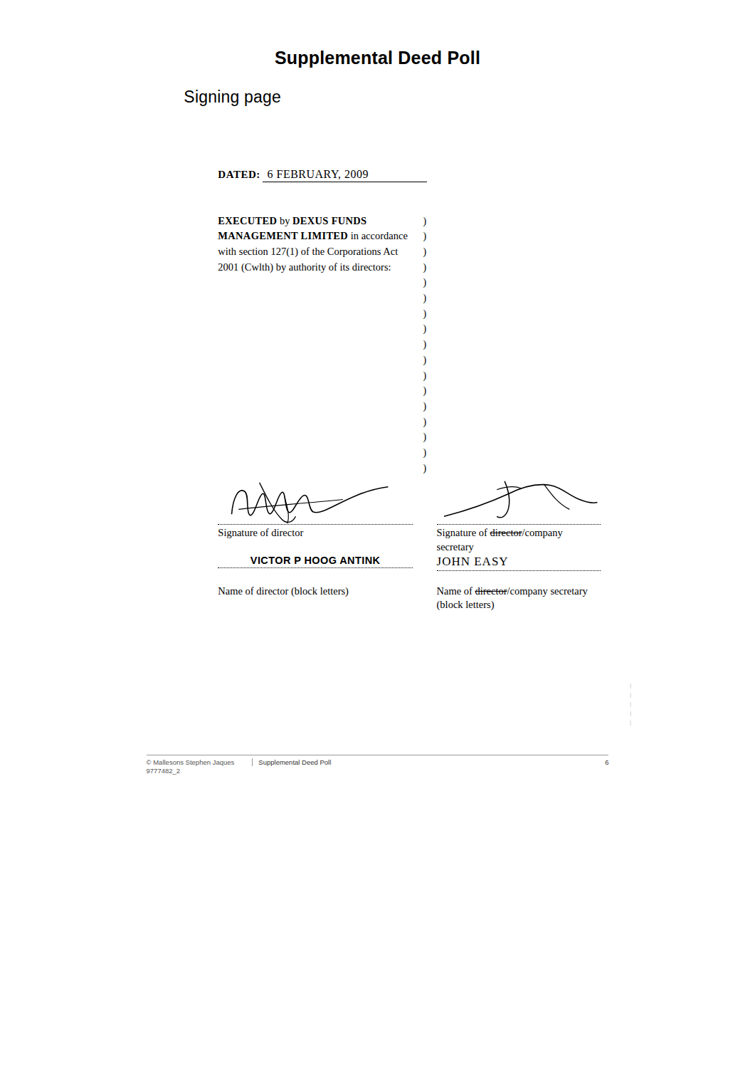Supplemental Deed Poll
Signing page
DATED: 6 FEBRUARY, 2009
| EXECUTED by DEXUS FUNDS MANAGEMENT LIMITED in accordance with section 127(1) of the Corporations Act 2001 (Cwlth) by authority of its directors: | ) ) ) ) ) ) ) ) ) ) ) ) ) ) ) ) ) | |
| Signature of director | | Signature of director /company secretary |
| VICTOR P HOOG ANTINK Name of director (block letters) | | JOHN EASY Name of director /company secretary (block letters) |
|
|
|
|
|
© Mallesons Stephen Jaques
9777482_2
Supplemental Deed Poll
6